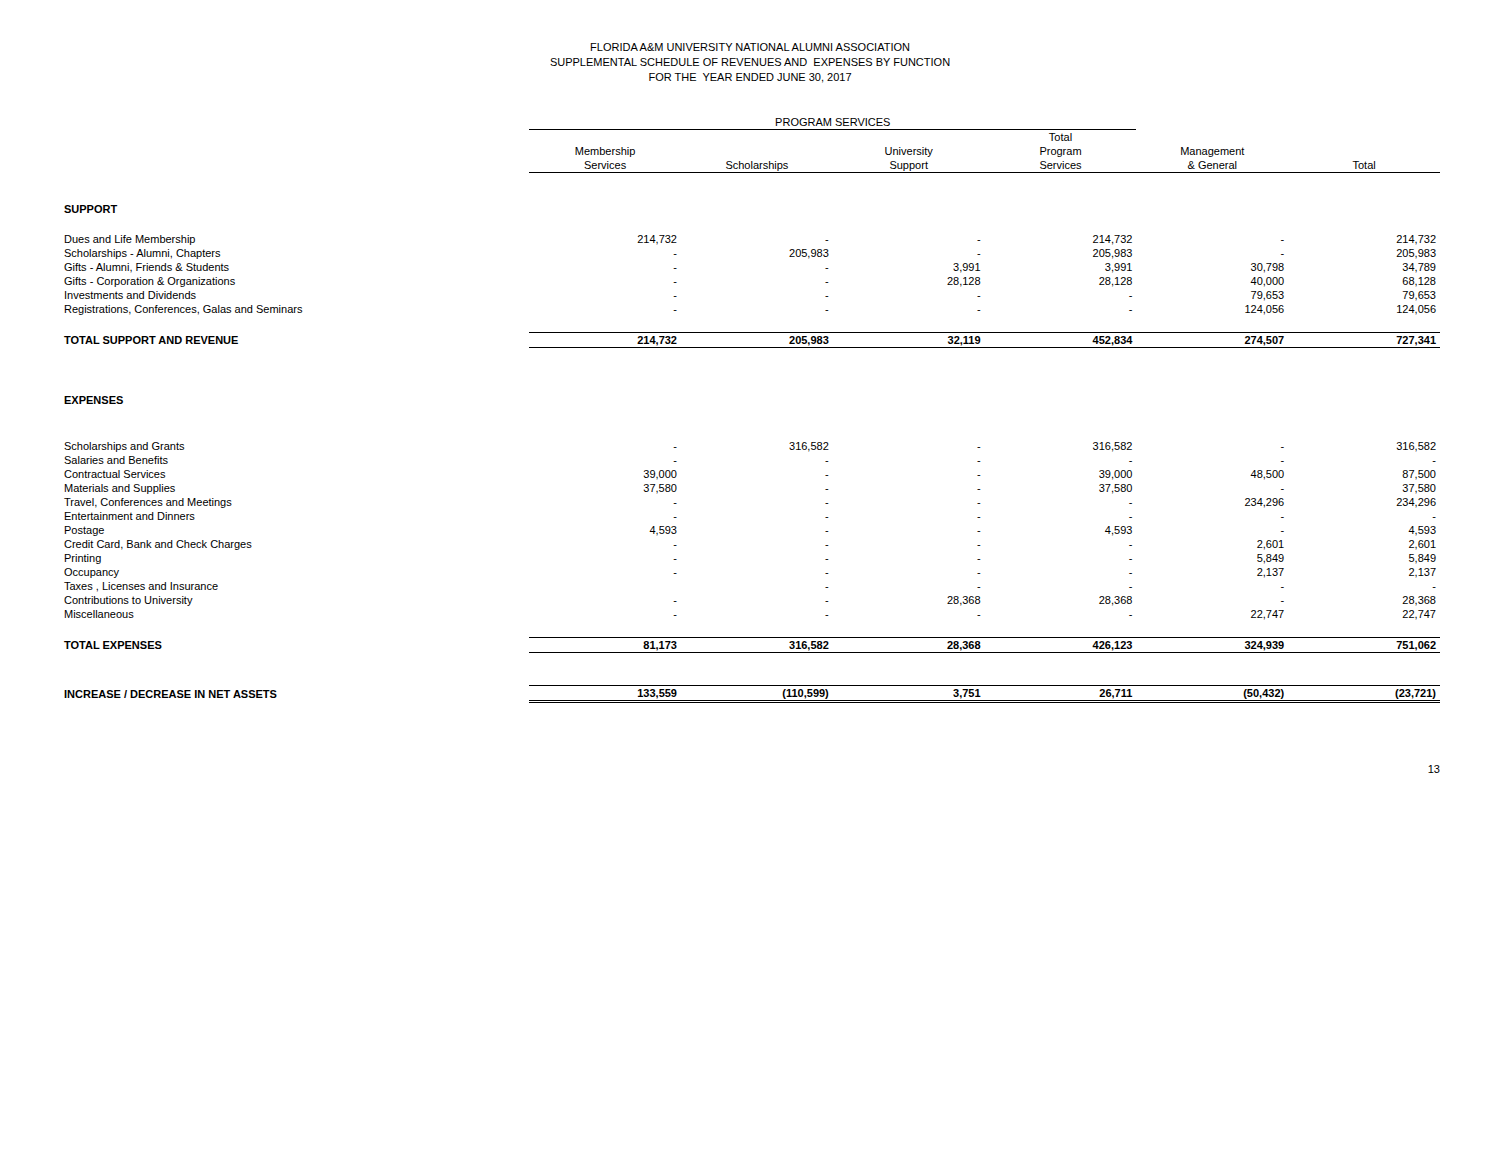FLORIDA A&M UNIVERSITY NATIONAL ALUMNI ASSOCIATION
SUPPLEMENTAL SCHEDULE OF REVENUES AND EXPENSES BY FUNCTION
FOR THE YEAR ENDED JUNE 30, 2017
| | PROGRAM SERVICES | | |
| | | | | Total | | |
| | Membership | | University | Program | Management | |
| | Services | Scholarships | Support | Services | & General | Total |
| SUPPORT | |
| Dues and Life Membership | 214,732 | - | - | 214,732 | - | 214,732 |
| Scholarships - Alumni, Chapters | - | 205,983 | - | 205,983 | - | 205,983 |
| Gifts - Alumni, Friends & Students | - | - | 3,991 | 3,991 | 30,798 | 34,789 |
| Gifts - Corporation & Organizations | - | - | 28,128 | 28,128 | 40,000 | 68,128 |
| Investments and Dividends | - | - | - | - | 79,653 | 79,653 |
| Registrations, Conferences, Galas and Seminars | - | - | - | - | 124,056 | 124,056 |
| TOTAL SUPPORT AND REVENUE | 214,732 | 205,983 | 32,119 | 452,834 | 274,507 | 727,341 |
| EXPENSES | |
| Scholarships and Grants | - | 316,582 | - | 316,582 | - | 316,582 |
| Salaries and Benefits | - | - | - | - | - | - |
| Contractual Services | 39,000 | - | - | 39,000 | 48,500 | 87,500 |
| Materials and Supplies | 37,580 | - | - | 37,580 | - | 37,580 |
| Travel, Conferences and Meetings | - | - | - | - | 234,296 | 234,296 |
| Entertainment and Dinners | - | - | - | - | - | - |
| Postage | 4,593 | - | - | 4,593 | - | 4,593 |
| Credit Card, Bank and Check Charges | - | - | - | - | 2,601 | 2,601 |
| Printing | - | - | - | - | 5,849 | 5,849 |
| Occupancy | - | - | - | - | 2,137 | 2,137 |
| Taxes , Licenses and Insurance | | - | - | - | - | - |
| Contributions to University | - | - | 28,368 | 28,368 | - | 28,368 |
| Miscellaneous | - | - | - | - | 22,747 | 22,747 |
| TOTAL EXPENSES | 81,173 | 316,582 | 28,368 | 426,123 | 324,939 | 751,062 |
| INCREASE / DECREASE IN NET ASSETS | 133,559 | (110,599) | 3,751 | 26,711 | (50,432) | (23,721) |
13